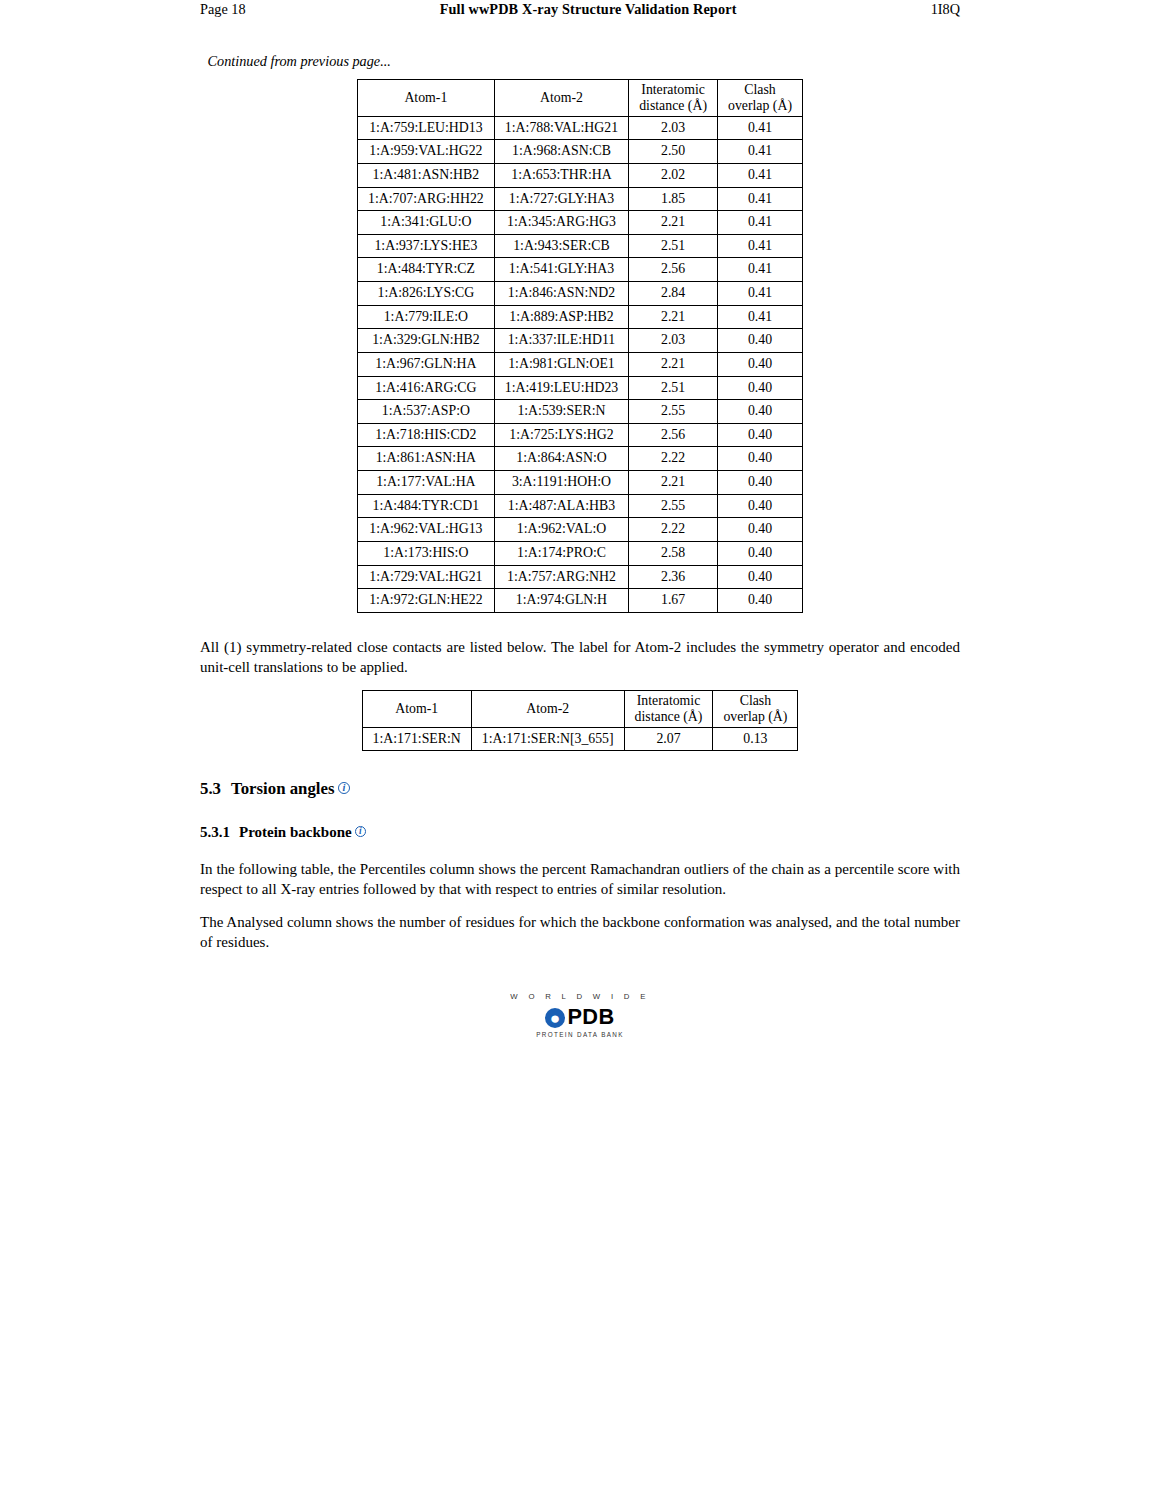Page 18
Full wwPDB X-ray Structure Validation Report
1I8Q
Continued from previous page...
| Atom-1 | Atom-2 | Interatomic distance (Å) | Clash overlap (Å) |
| --- | --- | --- | --- |
| 1:A:759:LEU:HD13 | 1:A:788:VAL:HG21 | 2.03 | 0.41 |
| 1:A:959:VAL:HG22 | 1:A:968:ASN:CB | 2.50 | 0.41 |
| 1:A:481:ASN:HB2 | 1:A:653:THR:HA | 2.02 | 0.41 |
| 1:A:707:ARG:HH22 | 1:A:727:GLY:HA3 | 1.85 | 0.41 |
| 1:A:341:GLU:O | 1:A:345:ARG:HG3 | 2.21 | 0.41 |
| 1:A:937:LYS:HE3 | 1:A:943:SER:CB | 2.51 | 0.41 |
| 1:A:484:TYR:CZ | 1:A:541:GLY:HA3 | 2.56 | 0.41 |
| 1:A:826:LYS:CG | 1:A:846:ASN:ND2 | 2.84 | 0.41 |
| 1:A:779:ILE:O | 1:A:889:ASP:HB2 | 2.21 | 0.41 |
| 1:A:329:GLN:HB2 | 1:A:337:ILE:HD11 | 2.03 | 0.40 |
| 1:A:967:GLN:HA | 1:A:981:GLN:OE1 | 2.21 | 0.40 |
| 1:A:416:ARG:CG | 1:A:419:LEU:HD23 | 2.51 | 0.40 |
| 1:A:537:ASP:O | 1:A:539:SER:N | 2.55 | 0.40 |
| 1:A:718:HIS:CD2 | 1:A:725:LYS:HG2 | 2.56 | 0.40 |
| 1:A:861:ASN:HA | 1:A:864:ASN:O | 2.22 | 0.40 |
| 1:A:177:VAL:HA | 3:A:1191:HOH:O | 2.21 | 0.40 |
| 1:A:484:TYR:CD1 | 1:A:487:ALA:HB3 | 2.55 | 0.40 |
| 1:A:962:VAL:HG13 | 1:A:962:VAL:O | 2.22 | 0.40 |
| 1:A:173:HIS:O | 1:A:174:PRO:C | 2.58 | 0.40 |
| 1:A:729:VAL:HG21 | 1:A:757:ARG:NH2 | 2.36 | 0.40 |
| 1:A:972:GLN:HE22 | 1:A:974:GLN:H | 1.67 | 0.40 |
All (1) symmetry-related close contacts are listed below. The label for Atom-2 includes the symmetry operator and encoded unit-cell translations to be applied.
| Atom-1 | Atom-2 | Interatomic distance (Å) | Clash overlap (Å) |
| --- | --- | --- | --- |
| 1:A:171:SER:N | 1:A:171:SER:N[3_655] | 2.07 | 0.13 |
5.3 Torsion anglesi
5.3.1 Protein backbonei
In the following table, the Percentiles column shows the percent Ramachandran outliers of the chain as a percentile score with respect to all X-ray entries followed by that with respect to entries of similar resolution.
The Analysed column shows the number of residues for which the backbone conformation was analysed, and the total number of residues.
W O R L D W I D E
●PDB
PROTEIN DATA BANK